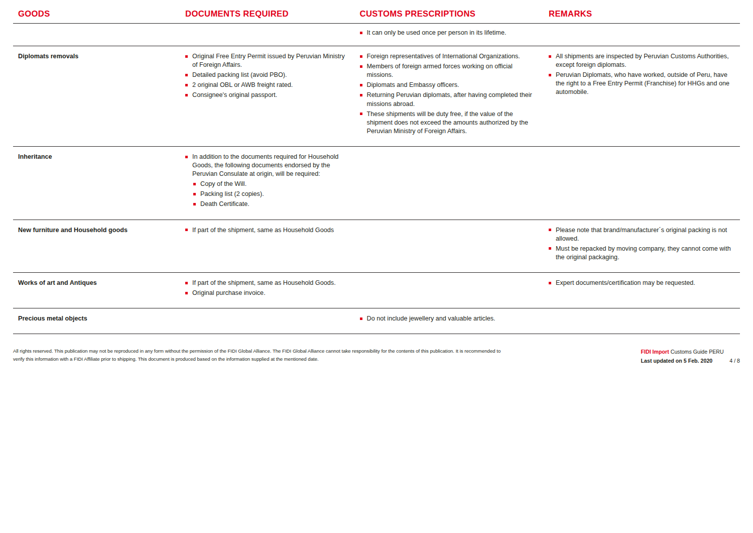| GOODS | DOCUMENTS REQUIRED | CUSTOMS PRESCRIPTIONS | REMARKS |
| --- | --- | --- | --- |
| | | It can only be used once per person in its lifetime. | |
| Diplomats removals | Original Free Entry Permit issued by Peruvian Ministry of Foreign Affairs. Detailed packing list (avoid PBO). 2 original OBL or AWB freight rated. Consignee's original passport. | Foreign representatives of International Organizations. Members of foreign armed forces working on official missions. Diplomats and Embassy officers. Returning Peruvian diplomats, after having completed their missions abroad. These shipments will be duty free, if the value of the shipment does not exceed the amounts authorized by the Peruvian Ministry of Foreign Affairs. | All shipments are inspected by Peruvian Customs Authorities, except foreign diplomats. Peruvian Diplomats, who have worked, outside of Peru, have the right to a Free Entry Permit (Franchise) for HHGs and one automobile. |
| Inheritance | In addition to the documents required for Household Goods, the following documents endorsed by the Peruvian Consulate at origin, will be required: Copy of the Will. Packing list (2 copies). Death Certificate. | | |
| New furniture and Household goods | If part of the shipment, same as Household Goods | | Please note that brand/manufacturer´s original packing is not allowed. Must be repacked by moving company, they cannot come with the original packaging. |
| Works of art and Antiques | If part of the shipment, same as Household Goods. Original purchase invoice. | | Expert documents/certification may be requested. |
| Precious metal objects | | Do not include jewellery and valuable articles. | |
All rights reserved. This publication may not be reproduced in any form without the permission of the FIDI Global Alliance. The FIDI Global Alliance cannot take responsibility for the contents of this publication. It is recommended to verify this information with a FIDI Affiliate prior to shipping. This document is produced based on the information supplied at the mentioned date.
FIDI Import Customs Guide PERU
Last updated on 5 Feb. 20204 / 8